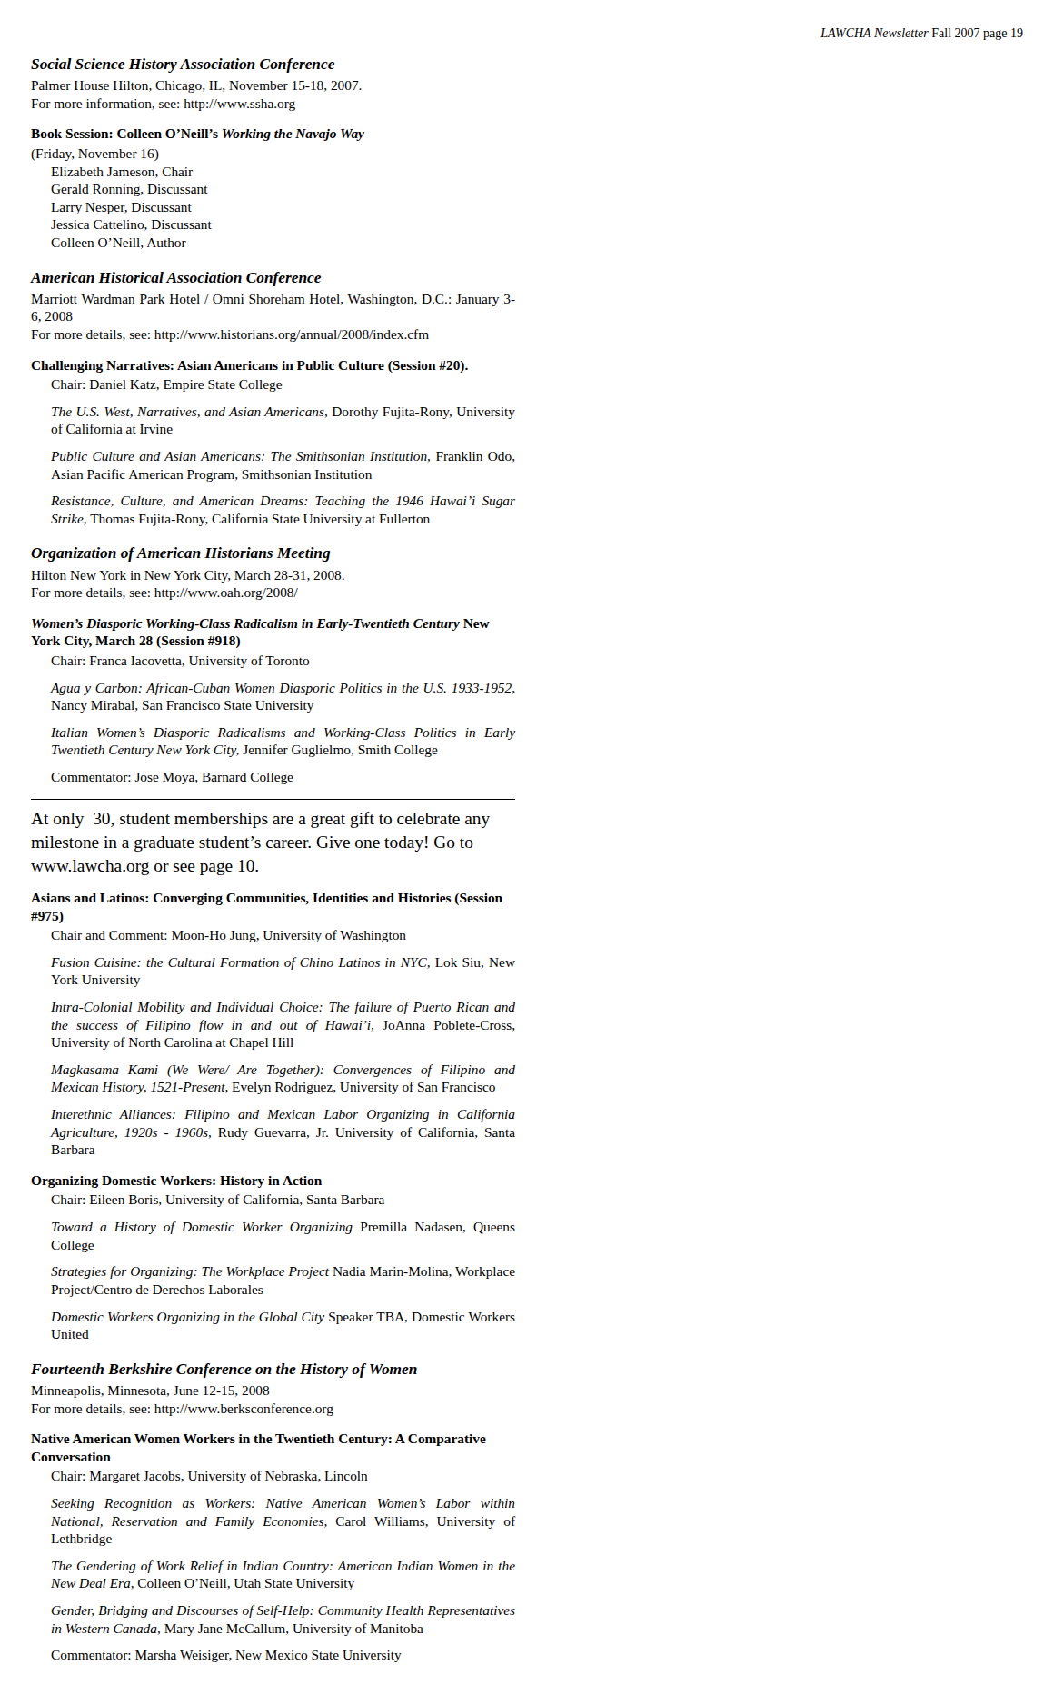LAWCHA Newsletter Fall 2007 page 19
Social Science History Association Conference
Palmer House Hilton, Chicago, IL, November 15-18, 2007.
For more information, see: http://www.ssha.org
Book Session: Colleen O’Neill’s Working the Navajo Way
(Friday, November 16)
Elizabeth Jameson, Chair
Gerald Ronning, Discussant
Larry Nesper, Discussant
Jessica Cattelino, Discussant
Colleen O’Neill, Author
American Historical Association Conference
Marriott Wardman Park Hotel / Omni Shoreham Hotel, Washington, D.C.: January 3-6, 2008
For more details, see: http://www.historians.org/annual/2008/index.cfm
Challenging Narratives: Asian Americans in Public Culture (Session #20).
Chair: Daniel Katz, Empire State College
The U.S. West, Narratives, and Asian Americans, Dorothy Fujita-Rony, University of California at Irvine
Public Culture and Asian Americans: The Smithsonian Institution, Franklin Odo, Asian Pacific American Program, Smithsonian Institution
Resistance, Culture, and American Dreams: Teaching the 1946 Hawai’i Sugar Strike, Thomas Fujita-Rony, California State University at Fullerton
Organization of American Historians Meeting
Hilton New York in New York City, March 28-31, 2008.
For more details, see: http://www.oah.org/2008/
Women’s Diasporic Working-Class Radicalism in Early-Twentieth Century New York City, March 28 (Session #918)
Chair: Franca Iacovetta, University of Toronto
Agua y Carbon: African-Cuban Women Diasporic Politics in the U.S. 1933-1952, Nancy Mirabal, San Francisco State University
Italian Women’s Diasporic Radicalisms and Working-Class Politics in Early Twentieth Century New York City, Jennifer Guglielmo, Smith College
Commentator: Jose Moya, Barnard College
At only 30, student memberships are a great gift to celebrate any milestone in a graduate student’s career. Give one today! Go to www.lawcha.org or see page 10.
Asians and Latinos: Converging Communities, Identities and Histories (Session #975)
Chair and Comment: Moon-Ho Jung, University of Washington
Fusion Cuisine: the Cultural Formation of Chino Latinos in NYC, Lok Siu, New York University
Intra-Colonial Mobility and Individual Choice: The failure of Puerto Rican and the success of Filipino flow in and out of Hawai’i, JoAnna Poblete-Cross, University of North Carolina at Chapel Hill
Magkasama Kami (We Were/ Are Together): Convergences of Filipino and Mexican History, 1521-Present, Evelyn Rodriguez, University of San Francisco
Interethnic Alliances: Filipino and Mexican Labor Organizing in California Agriculture, 1920s - 1960s, Rudy Guevarra, Jr. University of California, Santa Barbara
Organizing Domestic Workers: History in Action
Chair: Eileen Boris, University of California, Santa Barbara
Toward a History of Domestic Worker Organizing Premilla Nadasen, Queens College
Strategies for Organizing: The Workplace Project Nadia Marin-Molina, Workplace Project/Centro de Derechos Laborales
Domestic Workers Organizing in the Global City Speaker TBA, Domestic Workers United
Fourteenth Berkshire Conference on the History of Women
Minneapolis, Minnesota, June 12-15, 2008
For more details, see: http://www.berksconference.org
Native American Women Workers in the Twentieth Century: A Comparative Conversation
Chair: Margaret Jacobs, University of Nebraska, Lincoln
Seeking Recognition as Workers: Native American Women’s Labor within National, Reservation and Family Economies, Carol Williams, University of Lethbridge
The Gendering of Work Relief in Indian Country: American Indian Women in the New Deal Era, Colleen O’Neill, Utah State University
Gender, Bridging and Discourses of Self-Help: Community Health Representatives in Western Canada, Mary Jane McCallum, University of Manitoba
Commentator: Marsha Weisiger, New Mexico State University